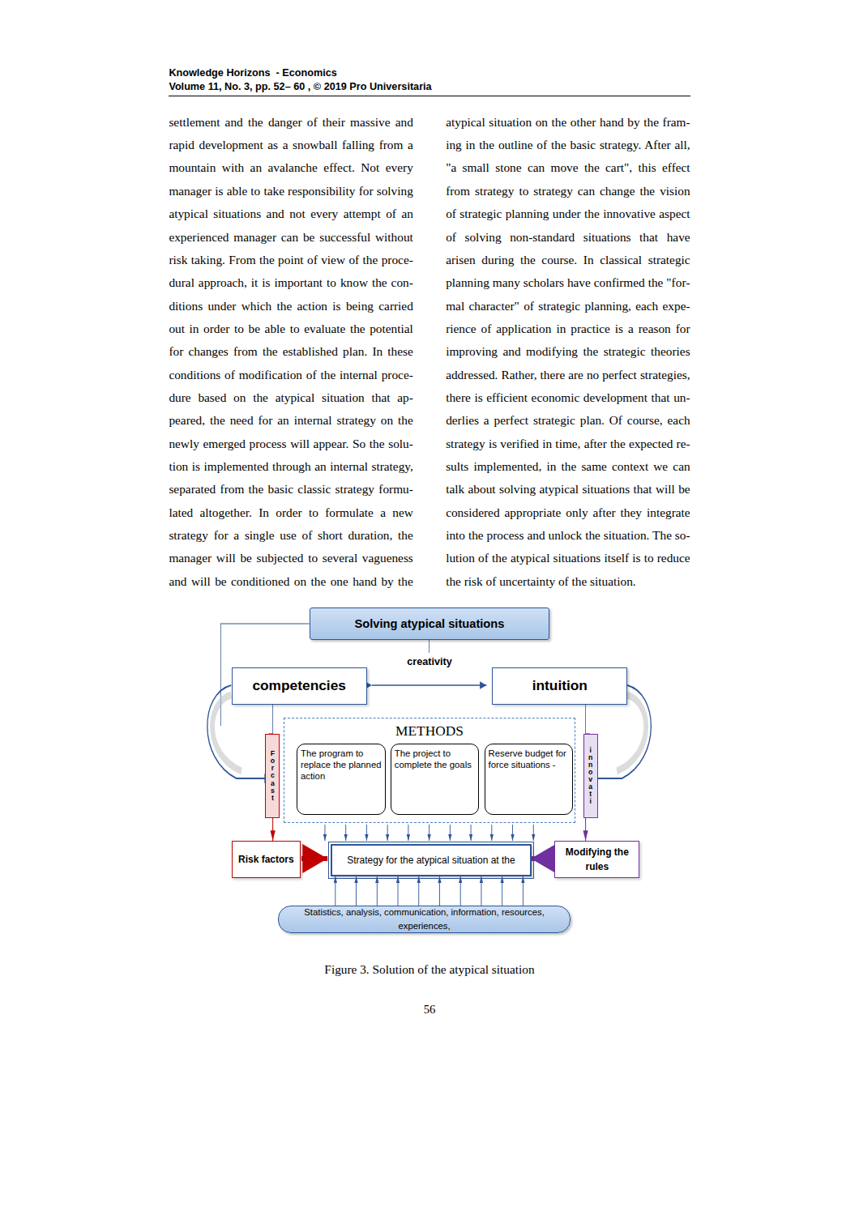Knowledge Horizons - Economics
Volume 11, No. 3, pp. 52– 60 , © 2019 Pro Universitaria
settlement and the danger of their massive and rapid development as a snowball falling from a mountain with an avalanche effect. Not every manager is able to take responsibility for solving atypical situations and not every attempt of an experienced manager can be successful without risk taking. From the point of view of the procedural approach, it is important to know the conditions under which the action is being carried out in order to be able to evaluate the potential for changes from the established plan. In these conditions of modification of the internal procedure based on the atypical situation that appeared, the need for an internal strategy on the newly emerged process will appear. So the solution is implemented through an internal strategy, separated from the basic classic strategy formulated altogether. In order to formulate a new strategy for a single use of short duration, the manager will be subjected to several vagueness and will be conditioned on the one hand by the atypical situation on the other hand by the framing in the outline of the basic strategy. After all, "a small stone can move the cart", this effect from strategy to strategy can change the vision of strategic planning under the innovative aspect of solving non-standard situations that have arisen during the course. In classical strategic planning many scholars have confirmed the "formal character" of strategic planning, each experience of application in practice is a reason for improving and modifying the strategic theories addressed. Rather, there are no perfect strategies, there is efficient economic development that underlies a perfect strategic plan. Of course, each strategy is verified in time, after the expected results implemented, in the same context we can talk about solving atypical situations that will be considered appropriate only after they integrate into the process and unlock the situation. The solution of the atypical situations itself is to reduce the risk of uncertainty of the situation.
Solving atypical situations
creativity
competencies
intuition
METHODS
The program to replace the planned action
The project to complete the goals
Reserve budget for force situations -
F
o
r
c
a
s
t
i
n
n
o
v
a
t
i
Risk factors
Strategy for the atypical situation at the
Modifying the rules
Statistics, analysis, communication, information, resources, experiences,
Figure 3. Solution of the atypical situation
56